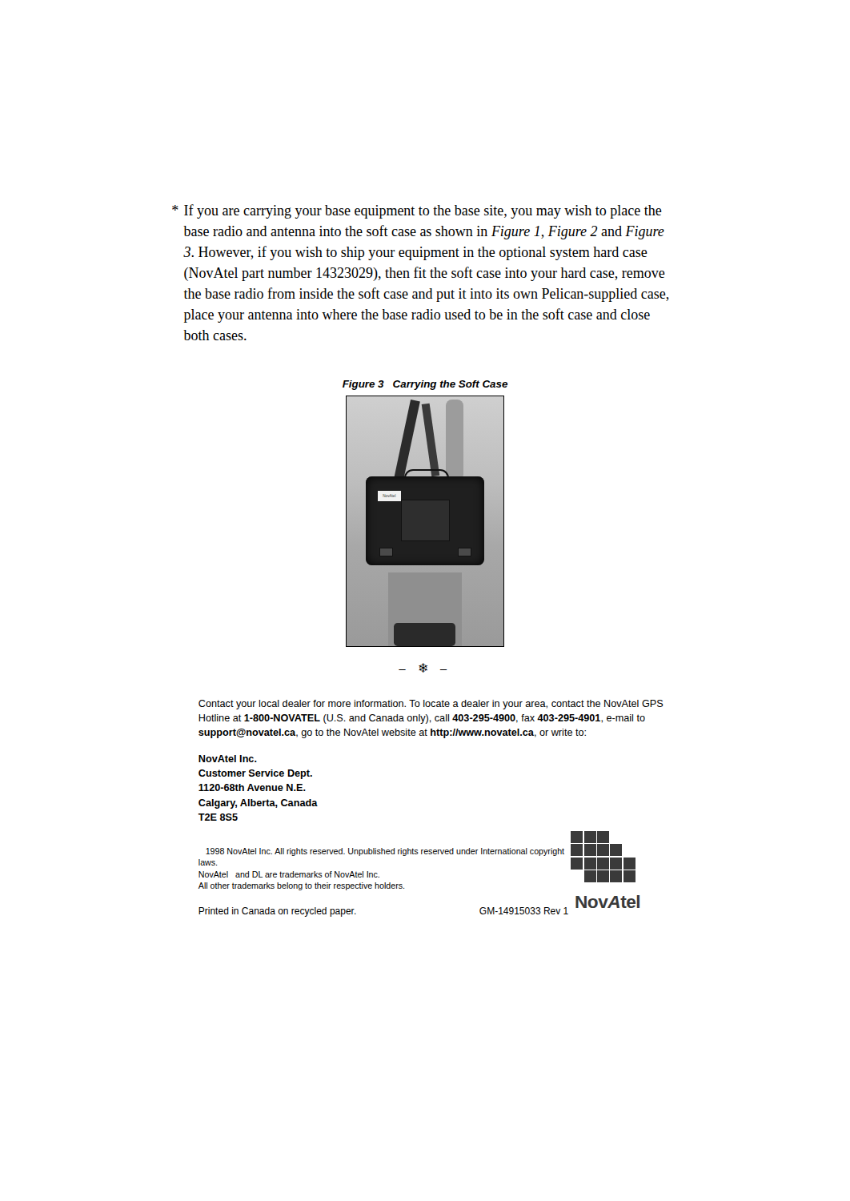*
If you are carrying your base equipment to the base site, you may wish to place the base radio and antenna into the soft case as shown in Figure 1, Figure 2 and Figure 3. However, if you wish to ship your equipment in the optional system hard case (NovAtel part number 14323029), then fit the soft case into your hard case, remove the base radio from inside the soft case and put it into its own Pelican-supplied case, place your antenna into where the base radio used to be in the soft case and close both cases.
Figure 3 Carrying the Soft Case
NovAtel
– ❄ –
Contact your local dealer for more information. To locate a dealer in your area, contact the NovAtel GPS Hotline at 1-800-NOVATEL (U.S. and Canada only), call 403-295-4900, fax 403-295-4901, e-mail to support@novatel.ca, go to the NovAtel website at http://www.novatel.ca, or write to:
NovAtel Inc.
Customer Service Dept.
1120-68th Avenue N.E.
Calgary, Alberta, Canada
T2E 8S5
1998 NovAtel Inc. All rights reserved. Unpublished rights reserved under International copyright laws.
NovAtel and DL are trademarks of NovAtel Inc.
All other trademarks belong to their respective holders.
Printed in Canada on recycled paper.GM-14915033 Rev 1
NovAtel